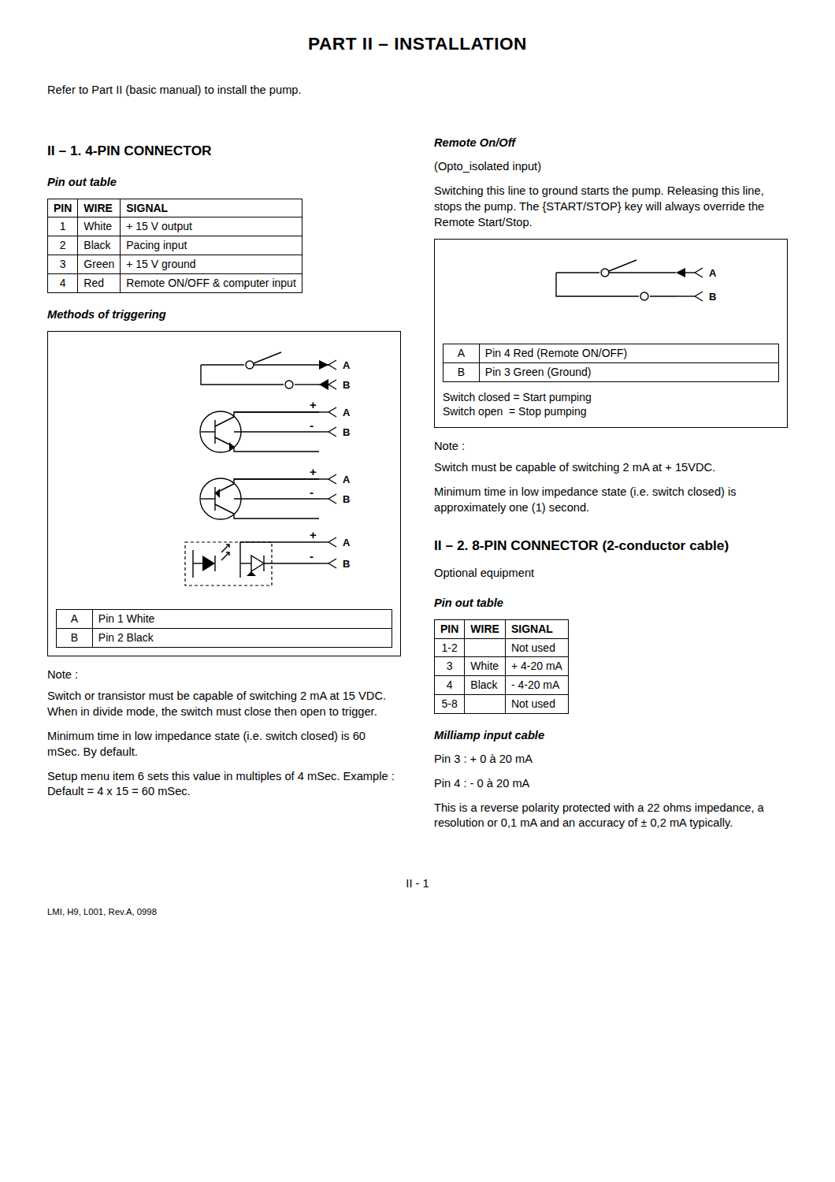PART II – INSTALLATION
Refer to Part II (basic manual) to install the pump.
II – 1. 4-PIN CONNECTOR
Pin out table
| PIN | WIRE | SIGNAL |
| --- | --- | --- |
| 1 | White | + 15 V output |
| 2 | Black | Pacing input |
| 3 | Green | + 15 V ground |
| 4 | Red | Remote ON/OFF & computer input |
Methods of triggering
A B + - A B + - A B + - A B
| A | Pin 1 White |
| B | Pin 2 Black |
Note :
Switch or transistor must be capable of switching 2 mA at 15 VDC. When in divide mode, the switch must close then open to trigger.
Minimum time in low impedance state (i.e. switch closed) is 60 mSec. By default.
Setup menu item 6 sets this value in multiples of 4 mSec. Example : Default = 4 x 15 = 60 mSec.
Remote On/Off
(Opto_isolated input)
Switching this line to ground starts the pump. Releasing this line, stops the pump. The {START/STOP} key will always override the Remote Start/Stop.
A B
| A | Pin 4 Red (Remote ON/OFF) |
| B | Pin 3 Green (Ground) |
Switch closed = Start pumping Switch open = Stop pumping
Note :
Switch must be capable of switching 2 mA at + 15VDC.
Minimum time in low impedance state (i.e. switch closed) is approximately one (1) second.
II – 2. 8-PIN CONNECTOR (2-conductor cable)
Optional equipment
Pin out table
| PIN | WIRE | SIGNAL |
| --- | --- | --- |
| 1-2 | | Not used |
| 3 | White | + 4-20 mA |
| 4 | Black | - 4-20 mA |
| 5-8 | | Not used |
Milliamp input cable
Pin 3 : + 0 à 20 mA
Pin 4 : - 0 à 20 mA
This is a reverse polarity protected with a 22 ohms impedance, a resolution or 0,1 mA and an accuracy of ± 0,2 mA typically.
II - 1
LMI, H9, L001, Rev.A, 0998